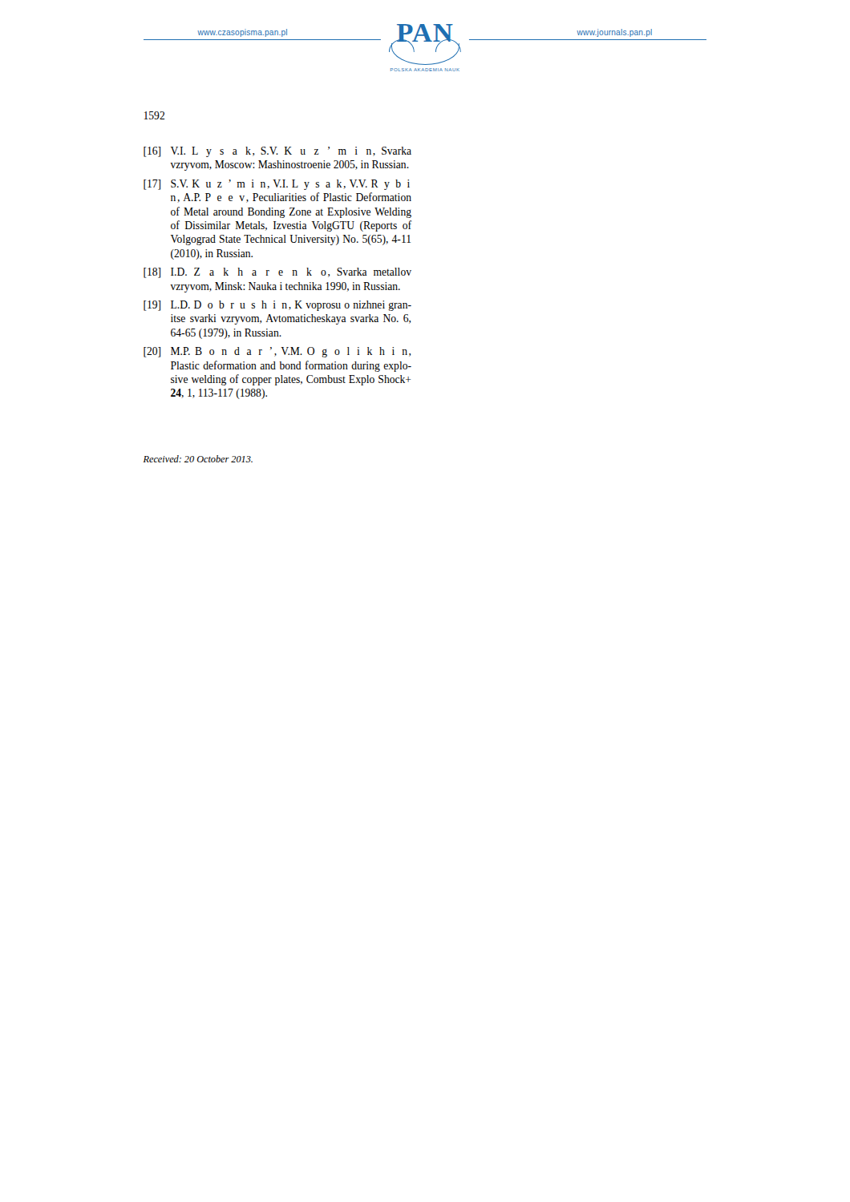www.czasopisma.pan.pl
PAN
POLSKA AKADEMIA NAUK
www.journals.pan.pl
1592
[16]
V.I. L y s a k, S.V. K u z ’ m i n, Svarka vzryvom, Moscow: Mashinostroenie 2005, in Russian.
[17]
S.V. K u z ’ m i n, V.I. L y s a k, V.V. R y b i n, A.P. P e e v, Peculiarities of Plastic Deformation of Metal around Bonding Zone at Explosive Welding of Dissimilar Metals, Izvestia VolgGTU (Reports of Volgograd State Technical University) No. 5(65), 4-11 (2010), in Russian.
[18]
I.D. Z a k h a r e n k o, Svarka metallov vzryvom, Minsk: Nauka i technika 1990, in Russian.
[19]
L.D. D o b r u s h i n, K voprosu o nizhnei granitse svarki vzryvom, Avtomaticheskaya svarka No. 6, 64-65 (1979), in Russian.
[20]
M.P. B o n d a r ’, V.M. O g o l i k h i n, Plastic deformation and bond formation during explosive welding of copper plates, Combust Explo Shock+ 24, 1, 113-117 (1988).
Received: 20 October 2013.